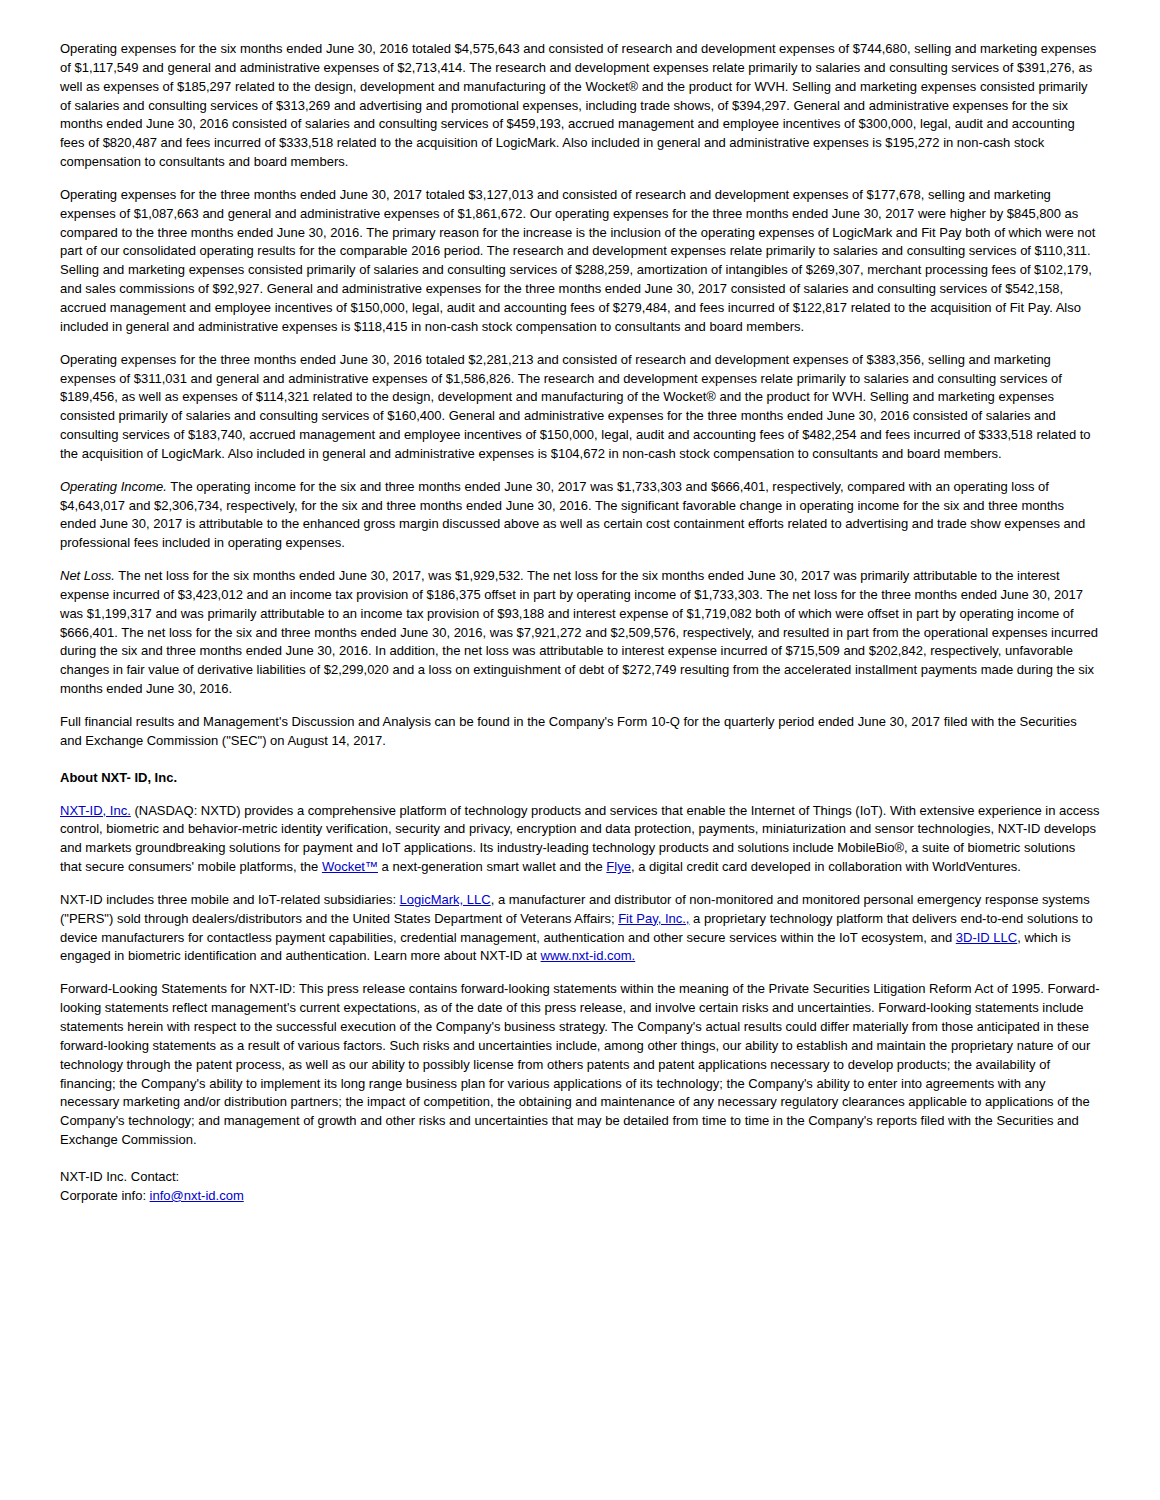Operating expenses for the six months ended June 30, 2016 totaled $4,575,643 and consisted of research and development expenses of $744,680, selling and marketing expenses of $1,117,549 and general and administrative expenses of $2,713,414. The research and development expenses relate primarily to salaries and consulting services of $391,276, as well as expenses of $185,297 related to the design, development and manufacturing of the Wocket® and the product for WVH. Selling and marketing expenses consisted primarily of salaries and consulting services of $313,269 and advertising and promotional expenses, including trade shows, of $394,297. General and administrative expenses for the six months ended June 30, 2016 consisted of salaries and consulting services of $459,193, accrued management and employee incentives of $300,000, legal, audit and accounting fees of $820,487 and fees incurred of $333,518 related to the acquisition of LogicMark. Also included in general and administrative expenses is $195,272 in non-cash stock compensation to consultants and board members.
Operating expenses for the three months ended June 30, 2017 totaled $3,127,013 and consisted of research and development expenses of $177,678, selling and marketing expenses of $1,087,663 and general and administrative expenses of $1,861,672. Our operating expenses for the three months ended June 30, 2017 were higher by $845,800 as compared to the three months ended June 30, 2016. The primary reason for the increase is the inclusion of the operating expenses of LogicMark and Fit Pay both of which were not part of our consolidated operating results for the comparable 2016 period. The research and development expenses relate primarily to salaries and consulting services of $110,311. Selling and marketing expenses consisted primarily of salaries and consulting services of $288,259, amortization of intangibles of $269,307, merchant processing fees of $102,179, and sales commissions of $92,927. General and administrative expenses for the three months ended June 30, 2017 consisted of salaries and consulting services of $542,158, accrued management and employee incentives of $150,000, legal, audit and accounting fees of $279,484, and fees incurred of $122,817 related to the acquisition of Fit Pay. Also included in general and administrative expenses is $118,415 in non-cash stock compensation to consultants and board members.
Operating expenses for the three months ended June 30, 2016 totaled $2,281,213 and consisted of research and development expenses of $383,356, selling and marketing expenses of $311,031 and general and administrative expenses of $1,586,826. The research and development expenses relate primarily to salaries and consulting services of $189,456, as well as expenses of $114,321 related to the design, development and manufacturing of the Wocket® and the product for WVH. Selling and marketing expenses consisted primarily of salaries and consulting services of $160,400. General and administrative expenses for the three months ended June 30, 2016 consisted of salaries and consulting services of $183,740, accrued management and employee incentives of $150,000, legal, audit and accounting fees of $482,254 and fees incurred of $333,518 related to the acquisition of LogicMark. Also included in general and administrative expenses is $104,672 in non-cash stock compensation to consultants and board members.
Operating Income. The operating income for the six and three months ended June 30, 2017 was $1,733,303 and $666,401, respectively, compared with an operating loss of $4,643,017 and $2,306,734, respectively, for the six and three months ended June 30, 2016. The significant favorable change in operating income for the six and three months ended June 30, 2017 is attributable to the enhanced gross margin discussed above as well as certain cost containment efforts related to advertising and trade show expenses and professional fees included in operating expenses.
Net Loss. The net loss for the six months ended June 30, 2017, was $1,929,532. The net loss for the six months ended June 30, 2017 was primarily attributable to the interest expense incurred of $3,423,012 and an income tax provision of $186,375 offset in part by operating income of $1,733,303. The net loss for the three months ended June 30, 2017 was $1,199,317 and was primarily attributable to an income tax provision of $93,188 and interest expense of $1,719,082 both of which were offset in part by operating income of $666,401. The net loss for the six and three months ended June 30, 2016, was $7,921,272 and $2,509,576, respectively, and resulted in part from the operational expenses incurred during the six and three months ended June 30, 2016. In addition, the net loss was attributable to interest expense incurred of $715,509 and $202,842, respectively, unfavorable changes in fair value of derivative liabilities of $2,299,020 and a loss on extinguishment of debt of $272,749 resulting from the accelerated installment payments made during the six months ended June 30, 2016.
Full financial results and Management's Discussion and Analysis can be found in the Company's Form 10-Q for the quarterly period ended June 30, 2017 filed with the Securities and Exchange Commission ("SEC") on August 14, 2017.
About NXT- ID, Inc.
NXT-ID, Inc. (NASDAQ: NXTD) provides a comprehensive platform of technology products and services that enable the Internet of Things (IoT). With extensive experience in access control, biometric and behavior-metric identity verification, security and privacy, encryption and data protection, payments, miniaturization and sensor technologies, NXT-ID develops and markets groundbreaking solutions for payment and IoT applications. Its industry-leading technology products and solutions include MobileBio®, a suite of biometric solutions that secure consumers' mobile platforms, the Wocket™ a next-generation smart wallet and the Flye, a digital credit card developed in collaboration with WorldVentures.
NXT-ID includes three mobile and IoT-related subsidiaries: LogicMark, LLC, a manufacturer and distributor of non-monitored and monitored personal emergency response systems ("PERS") sold through dealers/distributors and the United States Department of Veterans Affairs; Fit Pay, Inc., a proprietary technology platform that delivers end-to-end solutions to device manufacturers for contactless payment capabilities, credential management, authentication and other secure services within the IoT ecosystem, and 3D-ID LLC, which is engaged in biometric identification and authentication. Learn more about NXT-ID at www.nxt-id.com.
Forward-Looking Statements for NXT-ID: This press release contains forward-looking statements within the meaning of the Private Securities Litigation Reform Act of 1995. Forward-looking statements reflect management's current expectations, as of the date of this press release, and involve certain risks and uncertainties. Forward-looking statements include statements herein with respect to the successful execution of the Company's business strategy. The Company's actual results could differ materially from those anticipated in these forward-looking statements as a result of various factors. Such risks and uncertainties include, among other things, our ability to establish and maintain the proprietary nature of our technology through the patent process, as well as our ability to possibly license from others patents and patent applications necessary to develop products; the availability of financing; the Company's ability to implement its long range business plan for various applications of its technology; the Company's ability to enter into agreements with any necessary marketing and/or distribution partners; the impact of competition, the obtaining and maintenance of any necessary regulatory clearances applicable to applications of the Company's technology; and management of growth and other risks and uncertainties that may be detailed from time to time in the Company's reports filed with the Securities and Exchange Commission.
NXT-ID Inc. Contact:
Corporate info: info@nxt-id.com